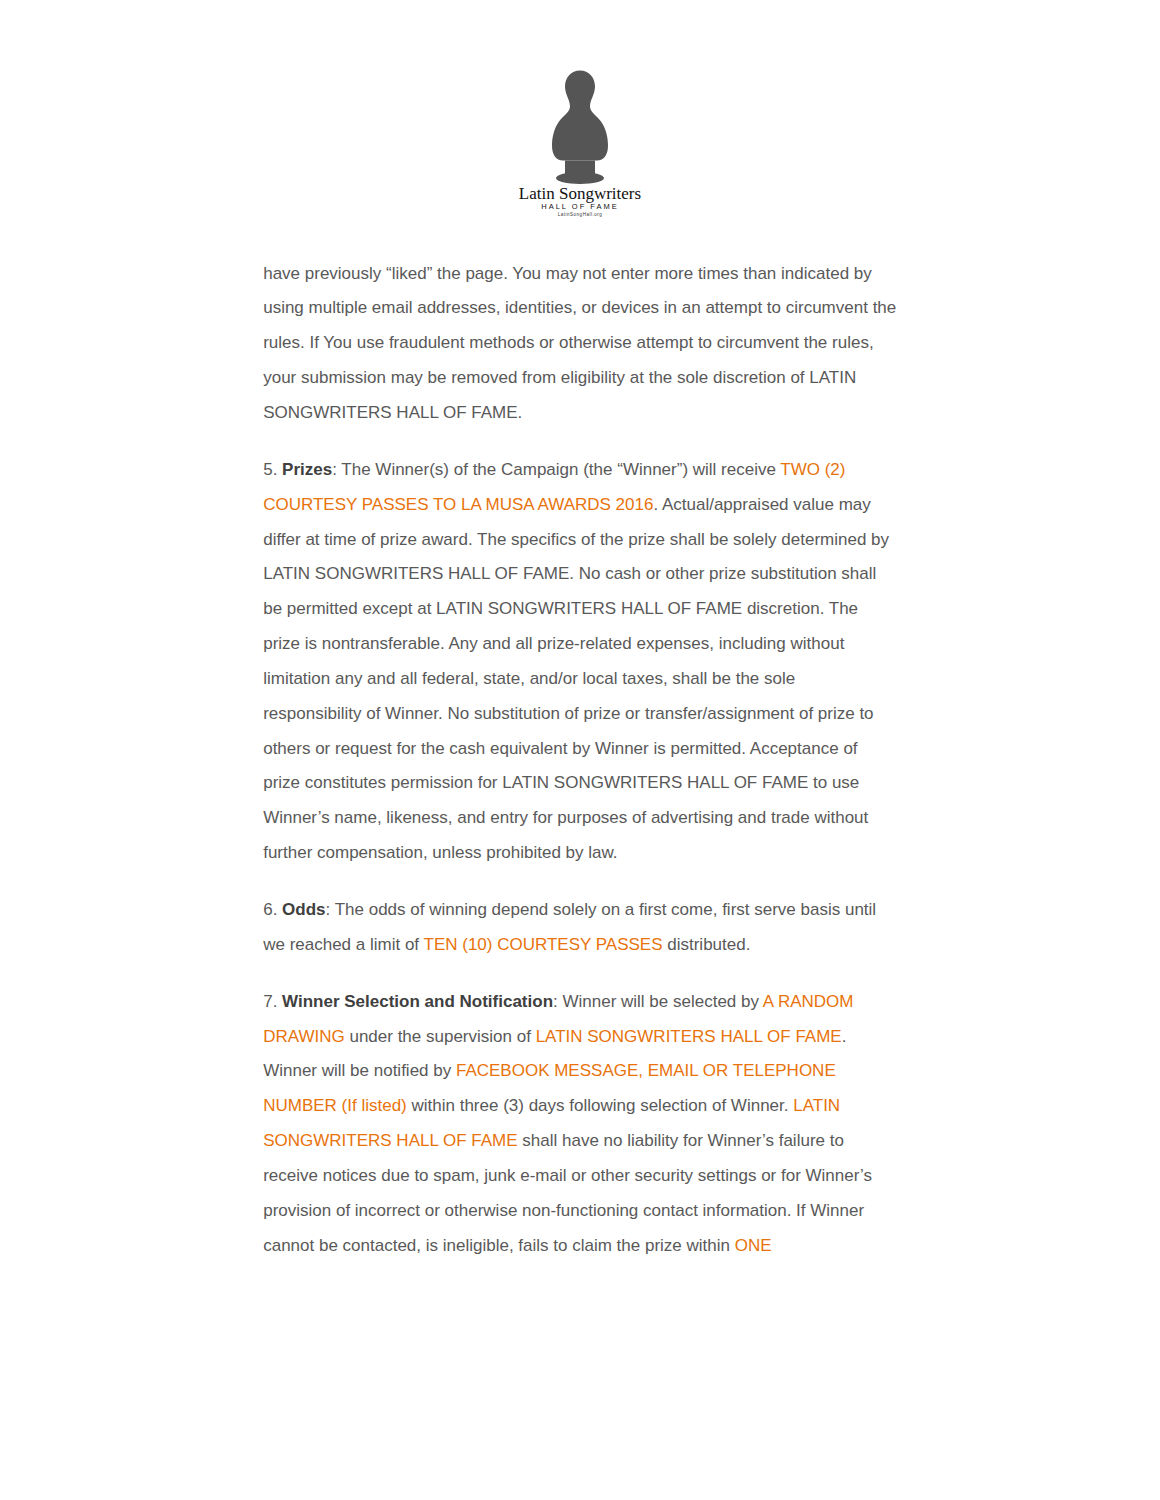have previously “liked” the page. You may not enter more times than indicated by using multiple email addresses, identities, or devices in an attempt to circumvent the rules. If You use fraudulent methods or otherwise attempt to circumvent the rules, your submission may be removed from eligibility at the sole discretion of LATIN SONGWRITERS HALL OF FAME.
5. Prizes: The Winner(s) of the Campaign (the “Winner”) will receive TWO (2) COURTESY PASSES TO LA MUSA AWARDS 2016. Actual/appraised value may differ at time of prize award. The specifics of the prize shall be solely determined by LATIN SONGWRITERS HALL OF FAME. No cash or other prize substitution shall be permitted except at LATIN SONGWRITERS HALL OF FAME discretion. The prize is nontransferable. Any and all prize-related expenses, including without limitation any and all federal, state, and/or local taxes, shall be the sole responsibility of Winner. No substitution of prize or transfer/assignment of prize to others or request for the cash equivalent by Winner is permitted. Acceptance of prize constitutes permission for LATIN SONGWRITERS HALL OF FAME to use Winner’s name, likeness, and entry for purposes of advertising and trade without further compensation, unless prohibited by law.
6. Odds: The odds of winning depend solely on a first come, first serve basis until we reached a limit of TEN (10) COURTESY PASSES distributed.
7. Winner Selection and Notification: Winner will be selected by A RANDOM DRAWING under the supervision of LATIN SONGWRITERS HALL OF FAME. Winner will be notified by FACEBOOK MESSAGE, EMAIL OR TELEPHONE NUMBER (If listed) within three (3) days following selection of Winner. LATIN SONGWRITERS HALL OF FAME shall have no liability for Winner’s failure to receive notices due to spam, junk e-mail or other security settings or for Winner’s provision of incorrect or otherwise non-functioning contact information. If Winner cannot be contacted, is ineligible, fails to claim the prize within ONE